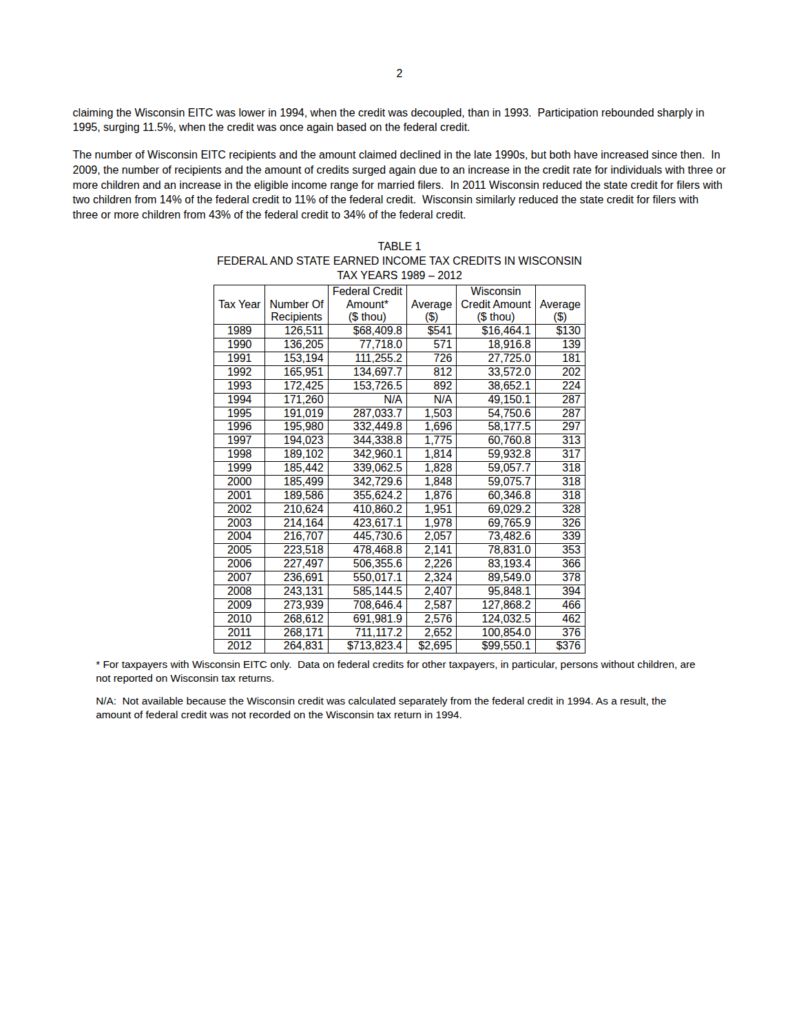2
claiming the Wisconsin EITC was lower in 1994, when the credit was decoupled, than in 1993. Participation rebounded sharply in 1995, surging 11.5%, when the credit was once again based on the federal credit.
The number of Wisconsin EITC recipients and the amount claimed declined in the late 1990s, but both have increased since then. In 2009, the number of recipients and the amount of credits surged again due to an increase in the credit rate for individuals with three or more children and an increase in the eligible income range for married filers. In 2011 Wisconsin reduced the state credit for filers with two children from 14% of the federal credit to 11% of the federal credit. Wisconsin similarly reduced the state credit for filers with three or more children from 43% of the federal credit to 34% of the federal credit.
TABLE 1
FEDERAL AND STATE EARNED INCOME TAX CREDITS IN WISCONSIN
TAX YEARS 1989 – 2012
| | | Federal Credit | | Wisconsin | |
| --- | --- | --- | --- | --- | --- |
| Tax Year | Number Of | Amount* | Average | Credit Amount | Average |
| | Recipients | ($ thou) | ($) | ($ thou) | ($) |
| 1989 | 126,511 | $68,409.8 | $541 | $16,464.1 | $130 |
| 1990 | 136,205 | 77,718.0 | 571 | 18,916.8 | 139 |
| 1991 | 153,194 | 111,255.2 | 726 | 27,725.0 | 181 |
| 1992 | 165,951 | 134,697.7 | 812 | 33,572.0 | 202 |
| 1993 | 172,425 | 153,726.5 | 892 | 38,652.1 | 224 |
| 1994 | 171,260 | N/A | N/A | 49,150.1 | 287 |
| 1995 | 191,019 | 287,033.7 | 1,503 | 54,750.6 | 287 |
| 1996 | 195,980 | 332,449.8 | 1,696 | 58,177.5 | 297 |
| 1997 | 194,023 | 344,338.8 | 1,775 | 60,760.8 | 313 |
| 1998 | 189,102 | 342,960.1 | 1,814 | 59,932.8 | 317 |
| 1999 | 185,442 | 339,062.5 | 1,828 | 59,057.7 | 318 |
| 2000 | 185,499 | 342,729.6 | 1,848 | 59,075.7 | 318 |
| 2001 | 189,586 | 355,624.2 | 1,876 | 60,346.8 | 318 |
| 2002 | 210,624 | 410,860.2 | 1,951 | 69,029.2 | 328 |
| 2003 | 214,164 | 423,617.1 | 1,978 | 69,765.9 | 326 |
| 2004 | 216,707 | 445,730.6 | 2,057 | 73,482.6 | 339 |
| 2005 | 223,518 | 478,468.8 | 2,141 | 78,831.0 | 353 |
| 2006 | 227,497 | 506,355.6 | 2,226 | 83,193.4 | 366 |
| 2007 | 236,691 | 550,017.1 | 2,324 | 89,549.0 | 378 |
| 2008 | 243,131 | 585,144.5 | 2,407 | 95,848.1 | 394 |
| 2009 | 273,939 | 708,646.4 | 2,587 | 127,868.2 | 466 |
| 2010 | 268,612 | 691,981.9 | 2,576 | 124,032.5 | 462 |
| 2011 | 268,171 | 711,117.2 | 2,652 | 100,854.0 | 376 |
| 2012 | 264,831 | $713,823.4 | $2,695 | $99,550.1 | $376 |
* For taxpayers with Wisconsin EITC only. Data on federal credits for other taxpayers, in particular, persons without children, are not reported on Wisconsin tax returns.
N/A: Not available because the Wisconsin credit was calculated separately from the federal credit in 1994. As a result, the amount of federal credit was not recorded on the Wisconsin tax return in 1994.